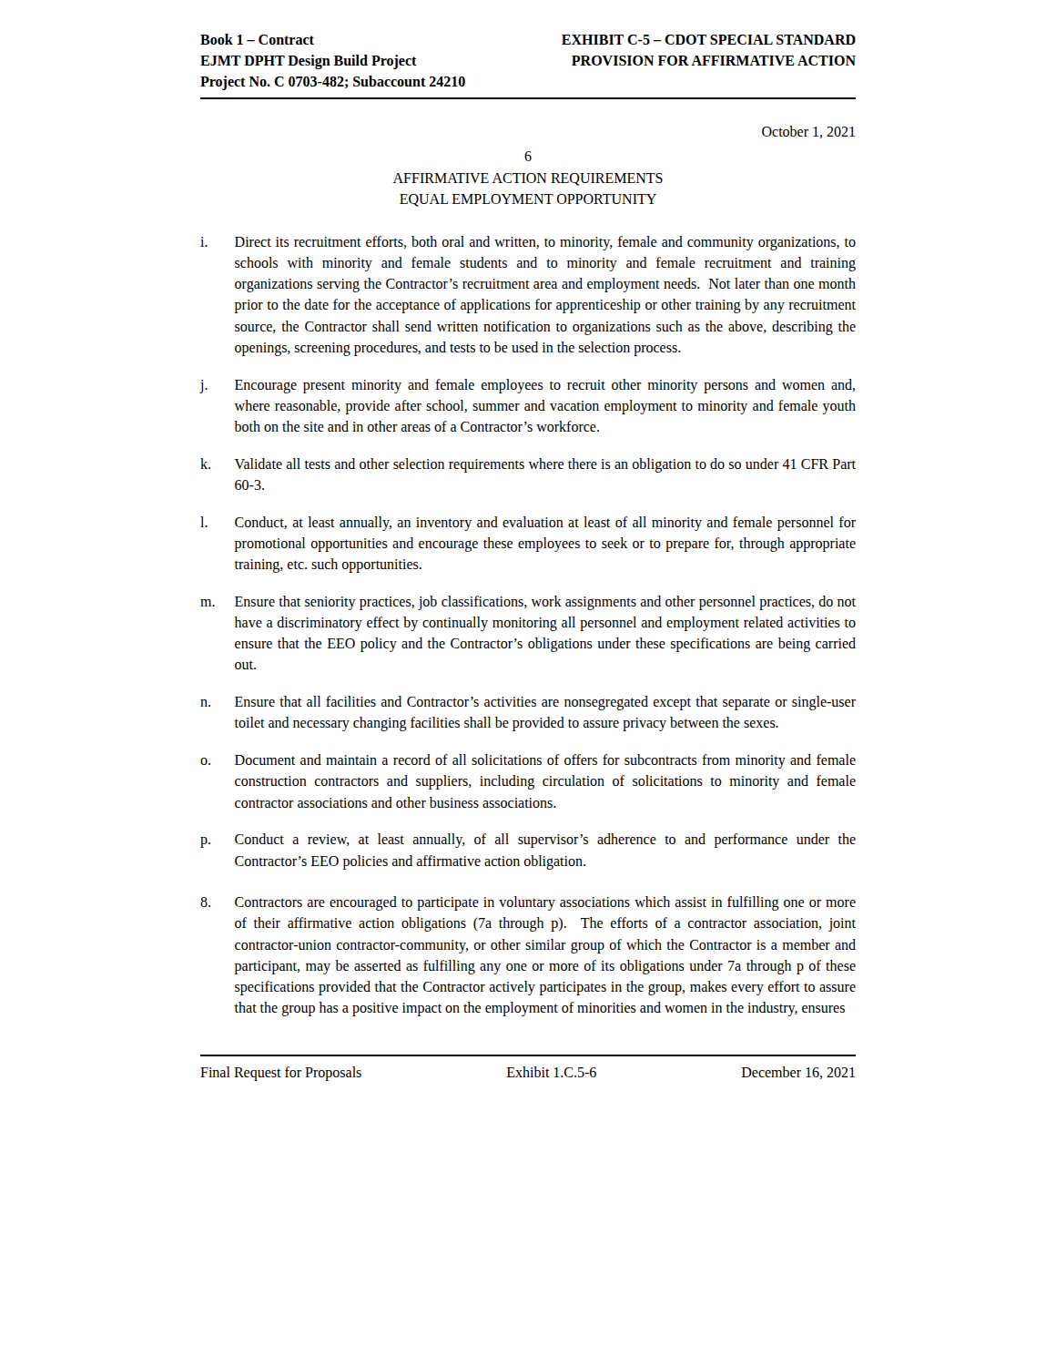Book 1 – Contract
EJMT DPHT Design Build Project
Project No. C 0703-482; Subaccount 24210
Exhibit C-5 – CDOT Special Standard
Provision for Affirmative Action
October 1, 2021
6
Affirmative Action Requirements
Equal Employment Opportunity
i. Direct its recruitment efforts, both oral and written, to minority, female and community organizations, to schools with minority and female students and to minority and female recruitment and training organizations serving the Contractor’s recruitment area and employment needs. Not later than one month prior to the date for the acceptance of applications for apprenticeship or other training by any recruitment source, the Contractor shall send written notification to organizations such as the above, describing the openings, screening procedures, and tests to be used in the selection process.
j. Encourage present minority and female employees to recruit other minority persons and women and, where reasonable, provide after school, summer and vacation employment to minority and female youth both on the site and in other areas of a Contractor’s workforce.
k. Validate all tests and other selection requirements where there is an obligation to do so under 41 CFR Part 60-3.
l. Conduct, at least annually, an inventory and evaluation at least of all minority and female personnel for promotional opportunities and encourage these employees to seek or to prepare for, through appropriate training, etc. such opportunities.
m. Ensure that seniority practices, job classifications, work assignments and other personnel practices, do not have a discriminatory effect by continually monitoring all personnel and employment related activities to ensure that the EEO policy and the Contractor’s obligations under these specifications are being carried out.
n. Ensure that all facilities and Contractor’s activities are nonsegregated except that separate or single-user toilet and necessary changing facilities shall be provided to assure privacy between the sexes.
o. Document and maintain a record of all solicitations of offers for subcontracts from minority and female construction contractors and suppliers, including circulation of solicitations to minority and female contractor associations and other business associations.
p. Conduct a review, at least annually, of all supervisor’s adherence to and performance under the Contractor’s EEO policies and affirmative action obligation.
8. Contractors are encouraged to participate in voluntary associations which assist in fulfilling one or more of their affirmative action obligations (7a through p). The efforts of a contractor association, joint contractor-union contractor-community, or other similar group of which the Contractor is a member and participant, may be asserted as fulfilling any one or more of its obligations under 7a through p of these specifications provided that the Contractor actively participates in the group, makes every effort to assure that the group has a positive impact on the employment of minorities and women in the industry, ensures
Final Request for Proposals Exhibit 1.C.5-6 December 16, 2021